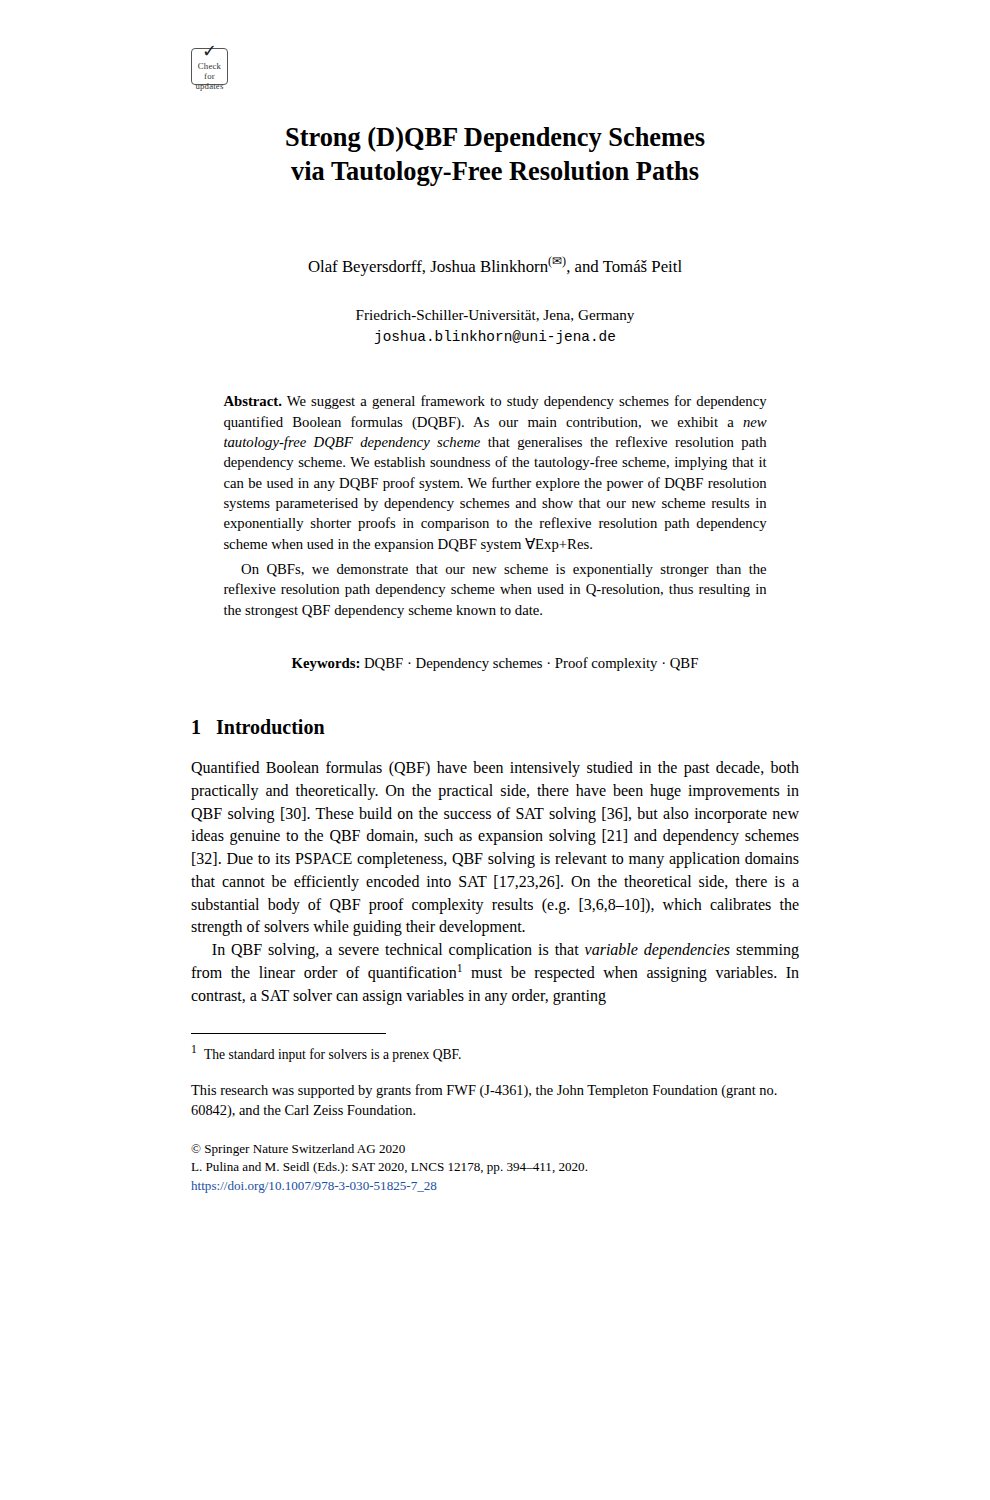✓
Check for
updates
Strong (D)QBF Dependency Schemes
via Tautology-Free Resolution Paths
Olaf Beyersdorff, Joshua Blinkhorn(✉), and Tomáš Peitl
Friedrich-Schiller-Universität, Jena, Germany
joshua.blinkhorn@uni-jena.de
Abstract. We suggest a general framework to study dependency schemes for dependency quantified Boolean formulas (DQBF). As our main contribution, we exhibit a new tautology-free DQBF dependency scheme that generalises the reflexive resolution path dependency scheme. We establish soundness of the tautology-free scheme, implying that it can be used in any DQBF proof system. We further explore the power of DQBF resolution systems parameterised by dependency schemes and show that our new scheme results in exponentially shorter proofs in comparison to the reflexive resolution path dependency scheme when used in the expansion DQBF system ∀Exp+Res.
On QBFs, we demonstrate that our new scheme is exponentially stronger than the reflexive resolution path dependency scheme when used in Q-resolution, thus resulting in the strongest QBF dependency scheme known to date.
Keywords: DQBF · Dependency schemes · Proof complexity · QBF
1 Introduction
Quantified Boolean formulas (QBF) have been intensively studied in the past decade, both practically and theoretically. On the practical side, there have been huge improvements in QBF solving [30]. These build on the success of SAT solving [36], but also incorporate new ideas genuine to the QBF domain, such as expansion solving [21] and dependency schemes [32]. Due to its PSPACE completeness, QBF solving is relevant to many application domains that cannot be efficiently encoded into SAT [17,23,26]. On the theoretical side, there is a substantial body of QBF proof complexity results (e.g. [3,6,8–10]), which calibrates the strength of solvers while guiding their development.
In QBF solving, a severe technical complication is that variable dependencies stemming from the linear order of quantification1 must be respected when assigning variables. In contrast, a SAT solver can assign variables in any order, granting
1 The standard input for solvers is a prenex QBF.
This research was supported by grants from FWF (J-4361), the John Templeton Foundation (grant no. 60842), and the Carl Zeiss Foundation.
© Springer Nature Switzerland AG 2020
L. Pulina and M. Seidl (Eds.): SAT 2020, LNCS 12178, pp. 394–411, 2020.
https://doi.org/10.1007/978-3-030-51825-7_28